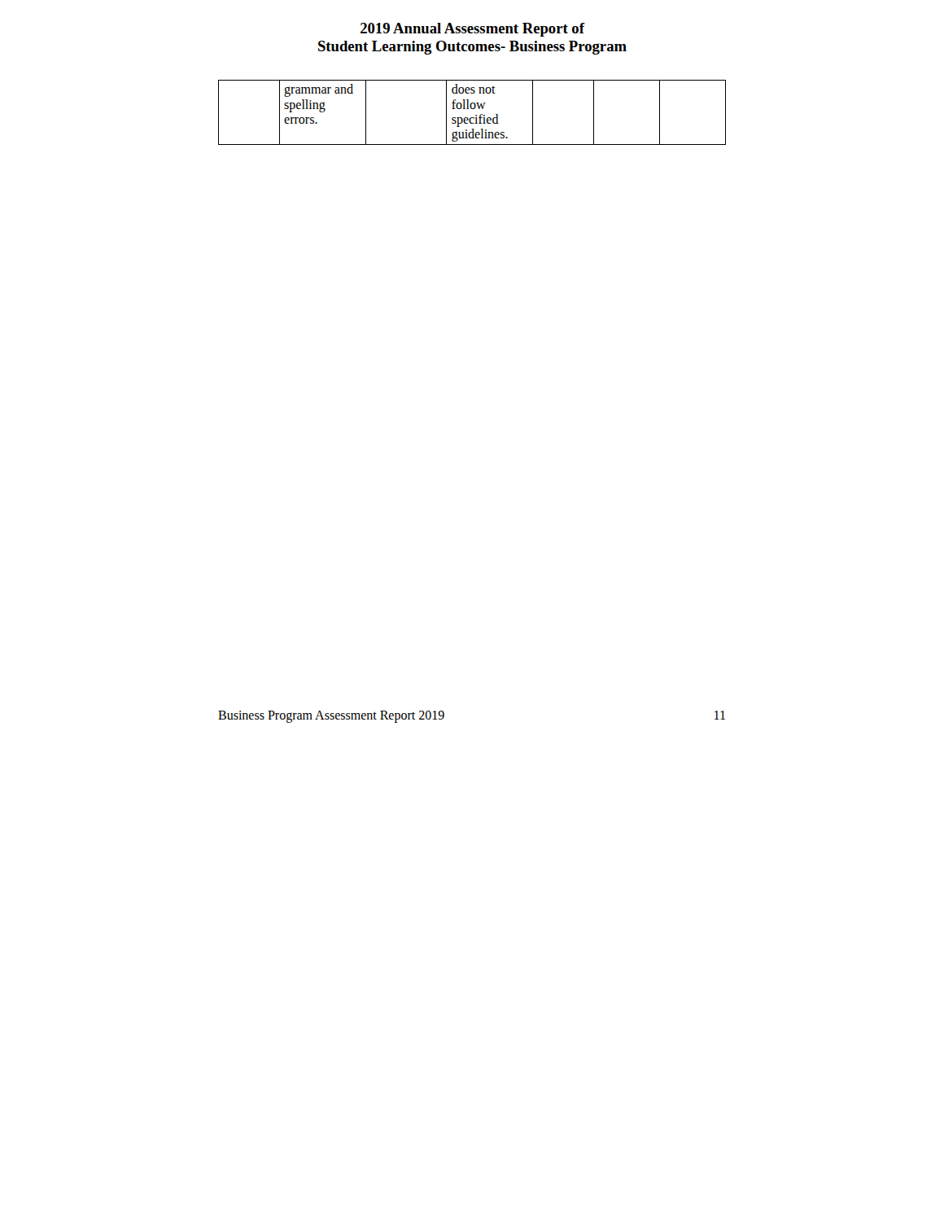2019 Annual Assessment Report of Student Learning Outcomes- Business Program
| | grammar and spelling errors. | | does not follow specified guidelines. | | | |
Business Program Assessment Report 2019
11